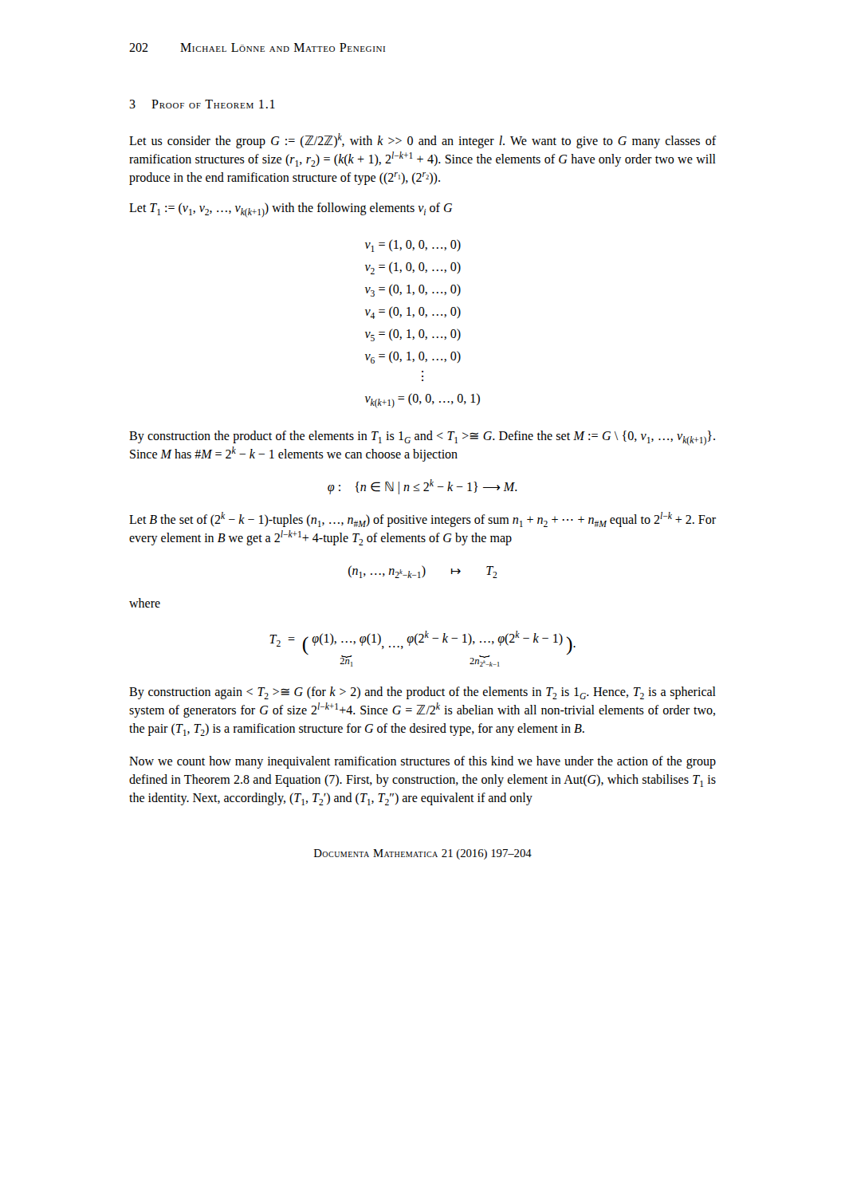202 Michael Lönne and Matteo Penegini
3 Proof of Theorem 1.1
Let us consider the group G := (ℤ/2ℤ)k, with k >> 0 and an integer l. We want to give to G many classes of ramification structures of size (r1, r2) = (k(k + 1), 2l−k+1 + 4). Since the elements of G have only order two we will produce in the end ramification structure of type ((2r1), (2r2)).
Let T1 := (v1, v2, …, vk(k+1)) with the following elements vi of G
v1 = (1, 0, 0, …, 0)
v2 = (1, 0, 0, …, 0)
v3 = (0, 1, 0, …, 0)
v4 = (0, 1, 0, …, 0)
v5 = (0, 1, 0, …, 0)
v6 = (0, 1, 0, …, 0)
⋮ vk(k+1) = (0, 0, …, 0, 1)
By construction the product of the elements in T1 is 1G and < T1 >≅ G. Define the set M := G \ {0, v1, …, vk(k+1)}. Since M has #M = 2k − k − 1 elements we can choose a bijection
φ : {n ∈ ℕ | n ≤ 2k − k − 1} ⟶ M.
Let B the set of (2k − k − 1)-tuples (n1, …, n#M) of positive integers of sum n1 + n2 + ⋯ + n#M equal to 2l−k + 2. For every element in B we get a 2l−k+1+ 4-tuple T2 of elements of G by the map
(n1, …, n2k−k−1) ↦ T2
where
T2 = ( φ(1), …, φ(1) ⏟ 2n1 , …, φ(2k − k − 1), …, φ(2k − k − 1) ⏟ 2n2k−k−1 ).
By construction again < T2 >≅ G (for k > 2) and the product of the elements in T2 is 1G. Hence, T2 is a spherical system of generators for G of size 2l−k+1+4. Since G = ℤ/2k is abelian with all non-trivial elements of order two, the pair (T1, T2) is a ramification structure for G of the desired type, for any element in B.
Now we count how many inequivalent ramification structures of this kind we have under the action of the group defined in Theorem 2.8 and Equation (7). First, by construction, the only element in Aut(G), which stabilises T1 is the identity. Next, accordingly, (T1, T2′) and (T1, T2″) are equivalent if and only
Documenta Mathematica 21 (2016) 197–204